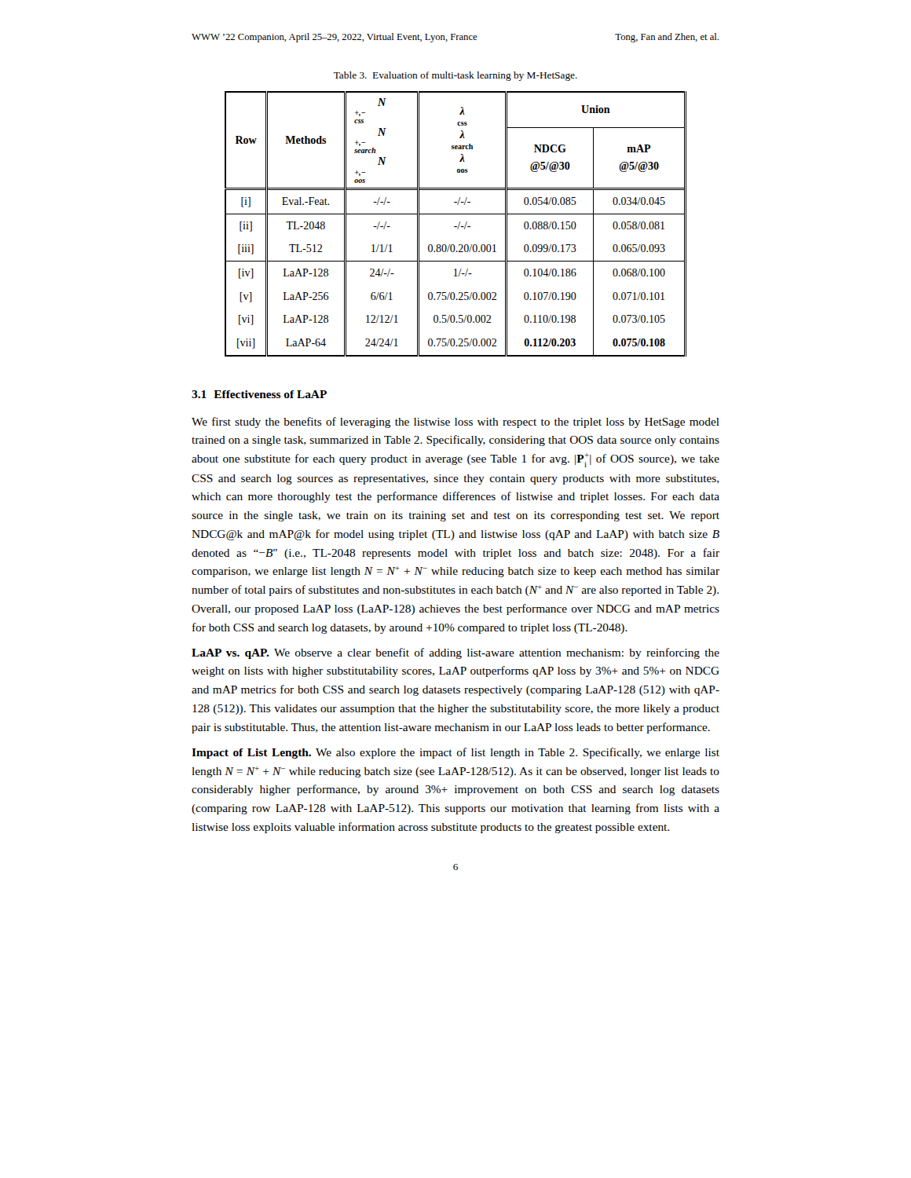WWW ’22 Companion, April 25–29, 2022, Virtual Event, Lyon, France
Tong, Fan and Zhen, et al.
Table 3. Evaluation of multi-task learning by M-HetSage.
| Row | Methods | N +,− css N +,− search N +,− oos | λ css λ search λ oos | Union |
| --- | --- | --- | --- | --- |
| NDCG @5/@30 | mAP @5/@30 |
| [i] | Eval.-Feat. | -/-/- | -/-/- | 0.054/0.085 | 0.034/0.045 |
| [ii] | TL-2048 | -/-/- | -/-/- | 0.088/0.150 | 0.058/0.081 |
| [iii] | TL-512 | 1/1/1 | 0.80/0.20/0.001 | 0.099/0.173 | 0.065/0.093 |
| [iv] | LaAP-128 | 24/-/- | 1/-/- | 0.104/0.186 | 0.068/0.100 |
| [v] | LaAP-256 | 6/6/1 | 0.75/0.25/0.002 | 0.107/0.190 | 0.071/0.101 |
| [vi] | LaAP-128 | 12/12/1 | 0.5/0.5/0.002 | 0.110/0.198 | 0.073/0.105 |
| [vii] | LaAP-64 | 24/24/1 | 0.75/0.25/0.002 | 0.112/0.203 | 0.075/0.108 |
3.1 Effectiveness of LaAP
We first study the benefits of leveraging the listwise loss with respect to the triplet loss by HetSage model trained on a single task, summarized in Table 2. Specifically, considering that OOS data source only contains about one substitute for each query product in average (see Table 1 for avg. |P+i| of OOS source), we take CSS and search log sources as representatives, since they contain query products with more substitutes, which can more thoroughly test the performance differences of listwise and triplet losses. For each data source in the single task, we train on its training set and test on its corresponding test set. We report NDCG@k and mAP@k for model using triplet (TL) and listwise loss (qAP and LaAP) with batch size B denoted as “−B" (i.e., TL-2048 represents model with triplet loss and batch size: 2048). For a fair comparison, we enlarge list length N = N+ + N− while reducing batch size to keep each method has similar number of total pairs of substitutes and non-substitutes in each batch (N+ and N− are also reported in Table 2). Overall, our proposed LaAP loss (LaAP-128) achieves the best performance over NDCG and mAP metrics for both CSS and search log datasets, by around +10% compared to triplet loss (TL-2048).
LaAP vs. qAP. We observe a clear benefit of adding list-aware attention mechanism: by reinforcing the weight on lists with higher substitutability scores, LaAP outperforms qAP loss by 3%+ and 5%+ on NDCG and mAP metrics for both CSS and search log datasets respectively (comparing LaAP-128 (512) with qAP-128 (512)). This validates our assumption that the higher the substitutability score, the more likely a product pair is substitutable. Thus, the attention list-aware mechanism in our LaAP loss leads to better performance.
Impact of List Length. We also explore the impact of list length in Table 2. Specifically, we enlarge list length N = N+ + N− while reducing batch size (see LaAP-128/512). As it can be observed, longer list leads to considerably higher performance, by around 3%+ improvement on both CSS and search log datasets (comparing row LaAP-128 with LaAP-512). This supports our motivation that learning from lists with a listwise loss exploits valuable information across substitute products to the greatest possible extent.
6